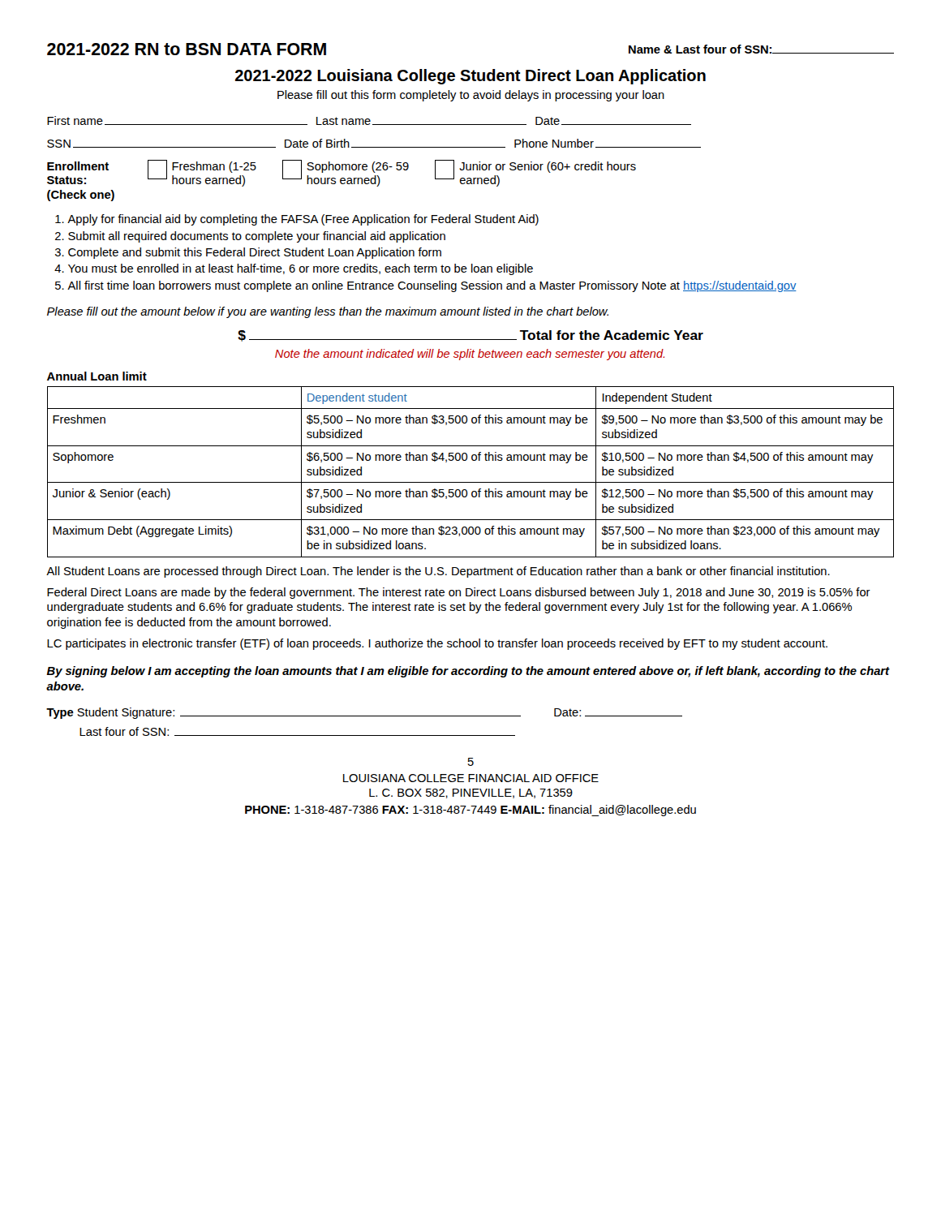2021-2022 RN to BSN DATA FORM
Name & Last four of SSN:
2021-2022 Louisiana College Student Direct Loan Application
Please fill out this form completely to avoid delays in processing your loan
First name
Last name
Date
SSN
Date of Birth
Phone Number
Enrollment Status:
(Check one)
Freshman (1-25
hours earned)
Sophomore (26- 59
hours earned)
Junior or Senior (60+ credit hours
earned)
Apply for financial aid by completing the FAFSA (Free Application for Federal Student Aid)
Submit all required documents to complete your financial aid application
Complete and submit this Federal Direct Student Loan Application form
You must be enrolled in at least half-time, 6 or more credits, each term to be loan eligible
All first time loan borrowers must complete an online Entrance Counseling Session and a Master Promissory Note at https://studentaid.gov
Please fill out the amount below if you are wanting less than the maximum amount listed in the chart below.
$ Total for the Academic Year
Note the amount indicated will be split between each semester you attend.
Annual Loan limit
| | Dependent student | Independent Student |
| --- | --- | --- |
| Freshmen | $5,500 – No more than $3,500 of this amount may be subsidized | $9,500 – No more than $3,500 of this amount may be subsidized |
| Sophomore | $6,500 – No more than $4,500 of this amount may be subsidized | $10,500 – No more than $4,500 of this amount may be subsidized |
| Junior & Senior (each) | $7,500 – No more than $5,500 of this amount may be subsidized | $12,500 – No more than $5,500 of this amount may be subsidized |
| Maximum Debt (Aggregate Limits) | $31,000 – No more than $23,000 of this amount may be in subsidized loans. | $57,500 – No more than $23,000 of this amount may be in subsidized loans. |
All Student Loans are processed through Direct Loan. The lender is the U.S. Department of Education rather than a bank or other financial institution.
Federal Direct Loans are made by the federal government. The interest rate on Direct Loans disbursed between July 1, 2018 and June 30, 2019 is 5.05% for undergraduate students and 6.6% for graduate students. The interest rate is set by the federal government every July 1st for the following year. A 1.066% origination fee is deducted from the amount borrowed.
LC participates in electronic transfer (ETF) of loan proceeds. I authorize the school to transfer loan proceeds received by EFT to my student account.
By signing below I am accepting the loan amounts that I am eligible for according to the amount entered above or, if left blank, according to the chart above.
Type Student Signature: Date:
Last four of SSN:
5
LOUISIANA COLLEGE FINANCIAL AID OFFICE
L. C. BOX 582, PINEVILLE, LA, 71359
PHONE: 1-318-487-7386 FAX: 1-318-487-7449 E-MAIL: financial_aid@lacollege.edu